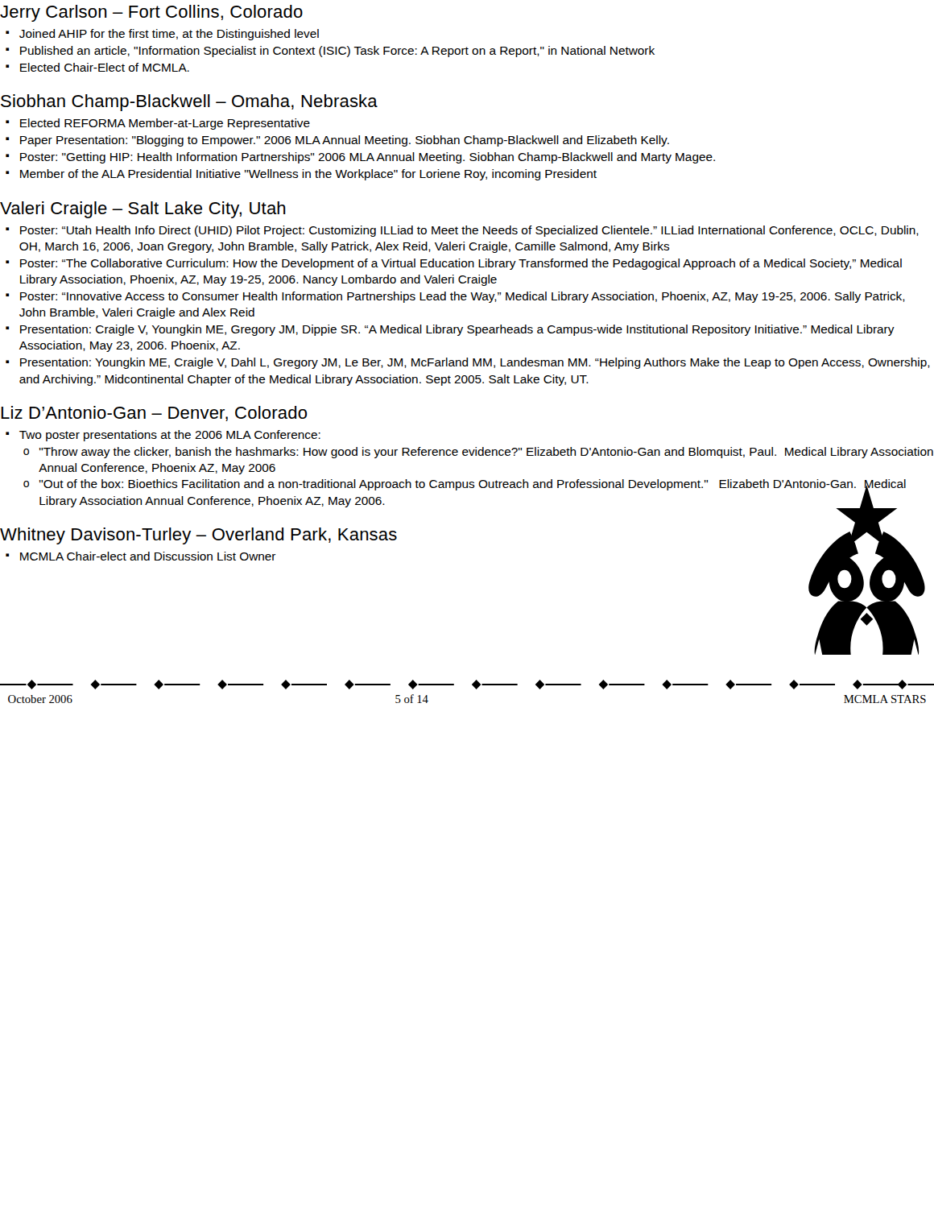Jerry Carlson – Fort Collins, Colorado
Joined AHIP for the first time, at the Distinguished level
Published an article, "Information Specialist in Context (ISIC) Task Force: A Report on a Report," in National Network
Elected Chair-Elect of MCMLA.
Siobhan Champ-Blackwell – Omaha, Nebraska
Elected REFORMA Member-at-Large Representative
Paper Presentation: "Blogging to Empower." 2006 MLA Annual Meeting. Siobhan Champ-Blackwell and Elizabeth Kelly.
Poster: "Getting HIP: Health Information Partnerships" 2006 MLA Annual Meeting. Siobhan Champ-Blackwell and Marty Magee.
Member of the ALA Presidential Initiative "Wellness in the Workplace" for Loriene Roy, incoming President
Valeri Craigle – Salt Lake City, Utah
Poster: “Utah Health Info Direct (UHID) Pilot Project: Customizing ILLiad to Meet the Needs of Specialized Clientele.” ILLiad International Conference, OCLC, Dublin, OH, March 16, 2006, Joan Gregory, John Bramble, Sally Patrick, Alex Reid, Valeri Craigle, Camille Salmond, Amy Birks
Poster: “The Collaborative Curriculum: How the Development of a Virtual Education Library Transformed the Pedagogical Approach of a Medical Society,” Medical Library Association, Phoenix, AZ, May 19-25, 2006. Nancy Lombardo and Valeri Craigle
Poster: “Innovative Access to Consumer Health Information Partnerships Lead the Way,” Medical Library Association, Phoenix, AZ, May 19-25, 2006. Sally Patrick, John Bramble, Valeri Craigle and Alex Reid
Presentation: Craigle V, Youngkin ME, Gregory JM, Dippie SR. “A Medical Library Spearheads a Campus-wide Institutional Repository Initiative.” Medical Library Association, May 23, 2006. Phoenix, AZ.
Presentation: Youngkin ME, Craigle V, Dahl L, Gregory JM, Le Ber, JM, McFarland MM, Landesman MM. “Helping Authors Make the Leap to Open Access, Ownership, and Archiving.” Midcontinental Chapter of the Medical Library Association. Sept 2005. Salt Lake City, UT.
Liz D’Antonio-Gan – Denver, Colorado
Two poster presentations at the 2006 MLA Conference:
"Throw away the clicker, banish the hashmarks: How good is your Reference evidence?" Elizabeth D'Antonio-Gan and Blomquist, Paul. Medical Library Association Annual Conference, Phoenix AZ, May 2006
"Out of the box: Bioethics Facilitation and a non-traditional Approach to Campus Outreach and Professional Development." Elizabeth D'Antonio-Gan. Medical Library Association Annual Conference, Phoenix AZ, May 2006.
Whitney Davison-Turley – Overland Park, Kansas
MCMLA Chair-elect and Discussion List Owner
October 2006 5 of 14 MCMLA STARS